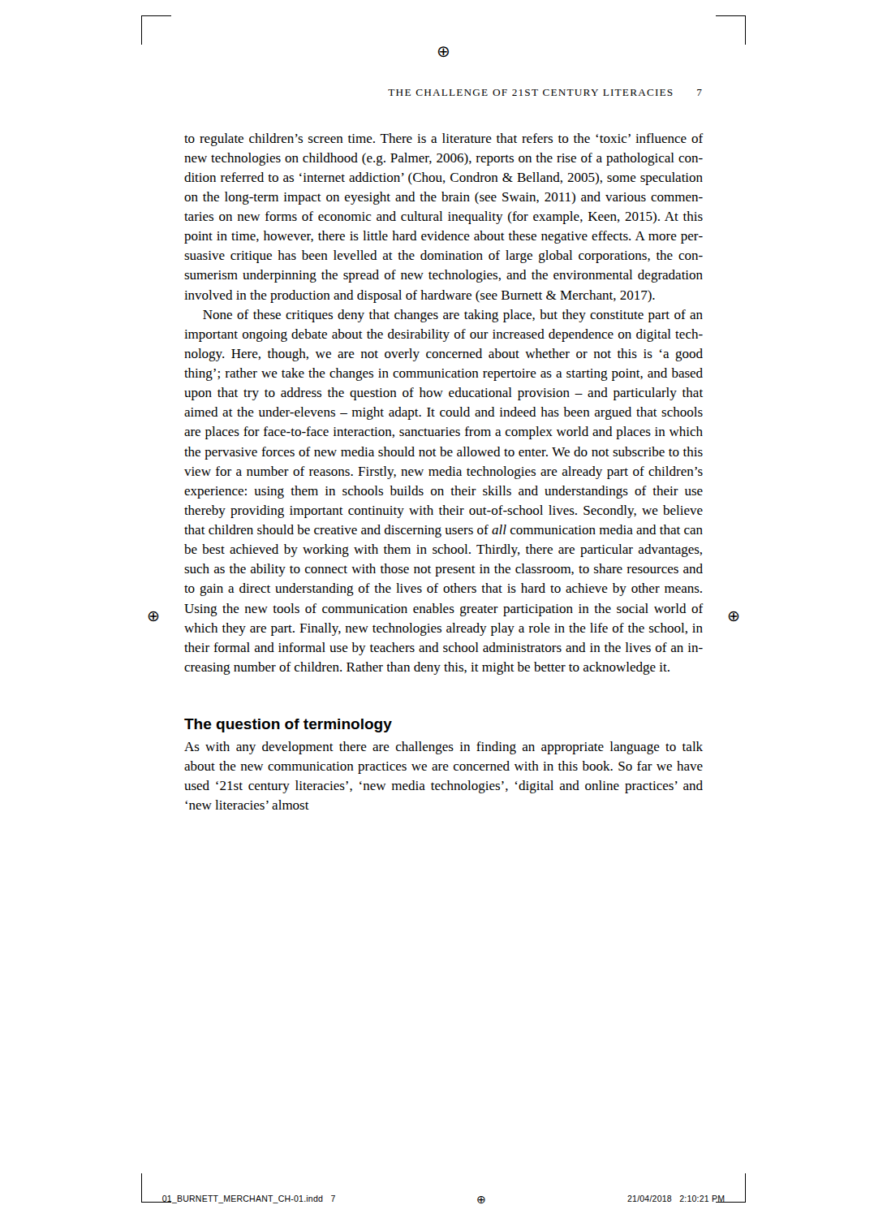⊕
The Challenge of 21st Century Literacies 7
⊕ ⊕
to regulate children’s screen time. There is a literature that refers to the ‘toxic’ influence of new technologies on childhood (e.g. Palmer, 2006), reports on the rise of a pathological condition referred to as ‘internet addiction’ (Chou, Condron & Belland, 2005), some speculation on the long-term impact on eyesight and the brain (see Swain, 2011) and various commentaries on new forms of economic and cultural inequality (for example, Keen, 2015). At this point in time, however, there is little hard evidence about these negative effects. A more persuasive critique has been levelled at the domination of large global corporations, the consumerism underpinning the spread of new technologies, and the environmental degradation involved in the production and disposal of hardware (see Burnett & Merchant, 2017).
None of these critiques deny that changes are taking place, but they constitute part of an important ongoing debate about the desirability of our increased dependence on digital technology. Here, though, we are not overly concerned about whether or not this is ‘a good thing’; rather we take the changes in communication repertoire as a starting point, and based upon that try to address the question of how educational provision – and particularly that aimed at the under-elevens – might adapt. It could and indeed has been argued that schools are places for face-to-face interaction, sanctuaries from a complex world and places in which the pervasive forces of new media should not be allowed to enter. We do not subscribe to this view for a number of reasons. Firstly, new media technologies are already part of children’s experience: using them in schools builds on their skills and understandings of their use thereby providing important continuity with their out-of-school lives. Secondly, we believe that children should be creative and discerning users of all communication media and that can be best achieved by working with them in school. Thirdly, there are particular advantages, such as the ability to connect with those not present in the classroom, to share resources and to gain a direct understanding of the lives of others that is hard to achieve by other means. Using the new tools of communication enables greater participation in the social world of which they are part. Finally, new technologies already play a role in the life of the school, in their formal and informal use by teachers and school administrators and in the lives of an increasing number of children. Rather than deny this, it might be better to acknowledge it.
The question of terminology
As with any development there are challenges in finding an appropriate language to talk about the new communication practices we are concerned with in this book. So far we have used ‘21st century literacies’, ‘new media technologies’, ‘digital and online practices’ and ‘new literacies’ almost
01_BURNETT_MERCHANT_CH-01.indd 7 ⊕ 21/04/2018 2:10:21 PM